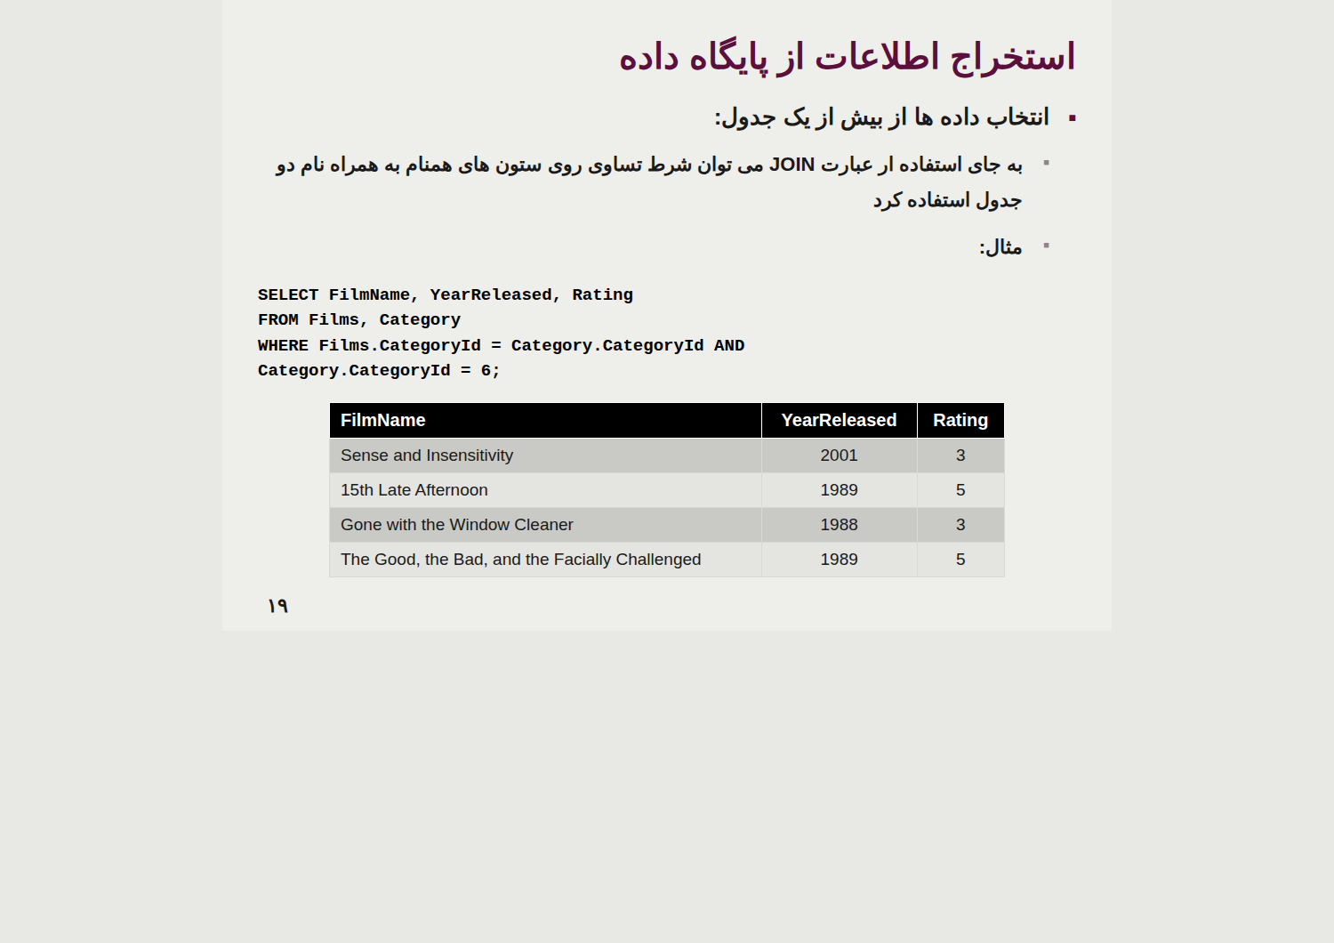استخراج اطلاعات از پایگاه داده
انتخاب داده ها از بیش از یک جدول:
به جای استفاده ار عبارت JOIN می توان شرط تساوی روی ستون های همنام به همراه نام دو جدول استفاده کرد
مثال:
SELECT FilmName, YearReleased, Rating
FROM Films, Category
WHERE Films.CategoryId = Category.CategoryId AND
Category.CategoryId = 6;
| FilmName | YearReleased | Rating |
| --- | --- | --- |
| Sense and Insensitivity | 2001 | 3 |
| 15th Late Afternoon | 1989 | 5 |
| Gone with the Window Cleaner | 1988 | 3 |
| The Good, the Bad, and the Facially Challenged | 1989 | 5 |
۱۹